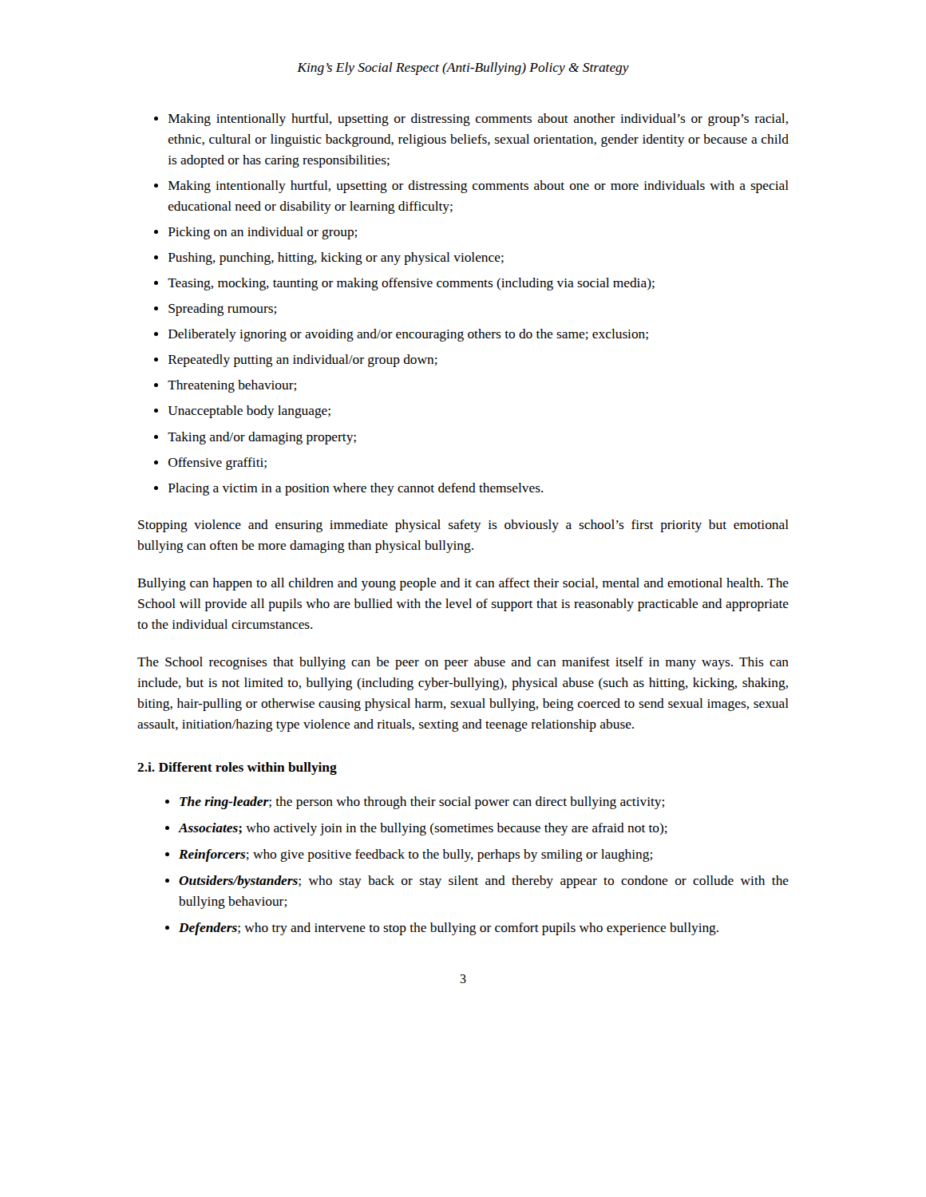King’s Ely Social Respect (Anti-Bullying) Policy & Strategy
Making intentionally hurtful, upsetting or distressing comments about another individual’s or group’s racial, ethnic, cultural or linguistic background, religious beliefs, sexual orientation, gender identity or because a child is adopted or has caring responsibilities;
Making intentionally hurtful, upsetting or distressing comments about one or more individuals with a special educational need or disability or learning difficulty;
Picking on an individual or group;
Pushing, punching, hitting, kicking or any physical violence;
Teasing, mocking, taunting or making offensive comments (including via social media);
Spreading rumours;
Deliberately ignoring or avoiding and/or encouraging others to do the same; exclusion;
Repeatedly putting an individual/or group down;
Threatening behaviour;
Unacceptable body language;
Taking and/or damaging property;
Offensive graffiti;
Placing a victim in a position where they cannot defend themselves.
Stopping violence and ensuring immediate physical safety is obviously a school’s first priority but emotional bullying can often be more damaging than physical bullying.
Bullying can happen to all children and young people and it can affect their social, mental and emotional health. The School will provide all pupils who are bullied with the level of support that is reasonably practicable and appropriate to the individual circumstances.
The School recognises that bullying can be peer on peer abuse and can manifest itself in many ways. This can include, but is not limited to, bullying (including cyber-bullying), physical abuse (such as hitting, kicking, shaking, biting, hair-pulling or otherwise causing physical harm, sexual bullying, being coerced to send sexual images, sexual assault, initiation/hazing type violence and rituals, sexting and teenage relationship abuse.
2.i. Different roles within bullying
The ring-leader; the person who through their social power can direct bullying activity;
Associates; who actively join in the bullying (sometimes because they are afraid not to);
Reinforcers; who give positive feedback to the bully, perhaps by smiling or laughing;
Outsiders/bystanders; who stay back or stay silent and thereby appear to condone or collude with the bullying behaviour;
Defenders; who try and intervene to stop the bullying or comfort pupils who experience bullying.
3